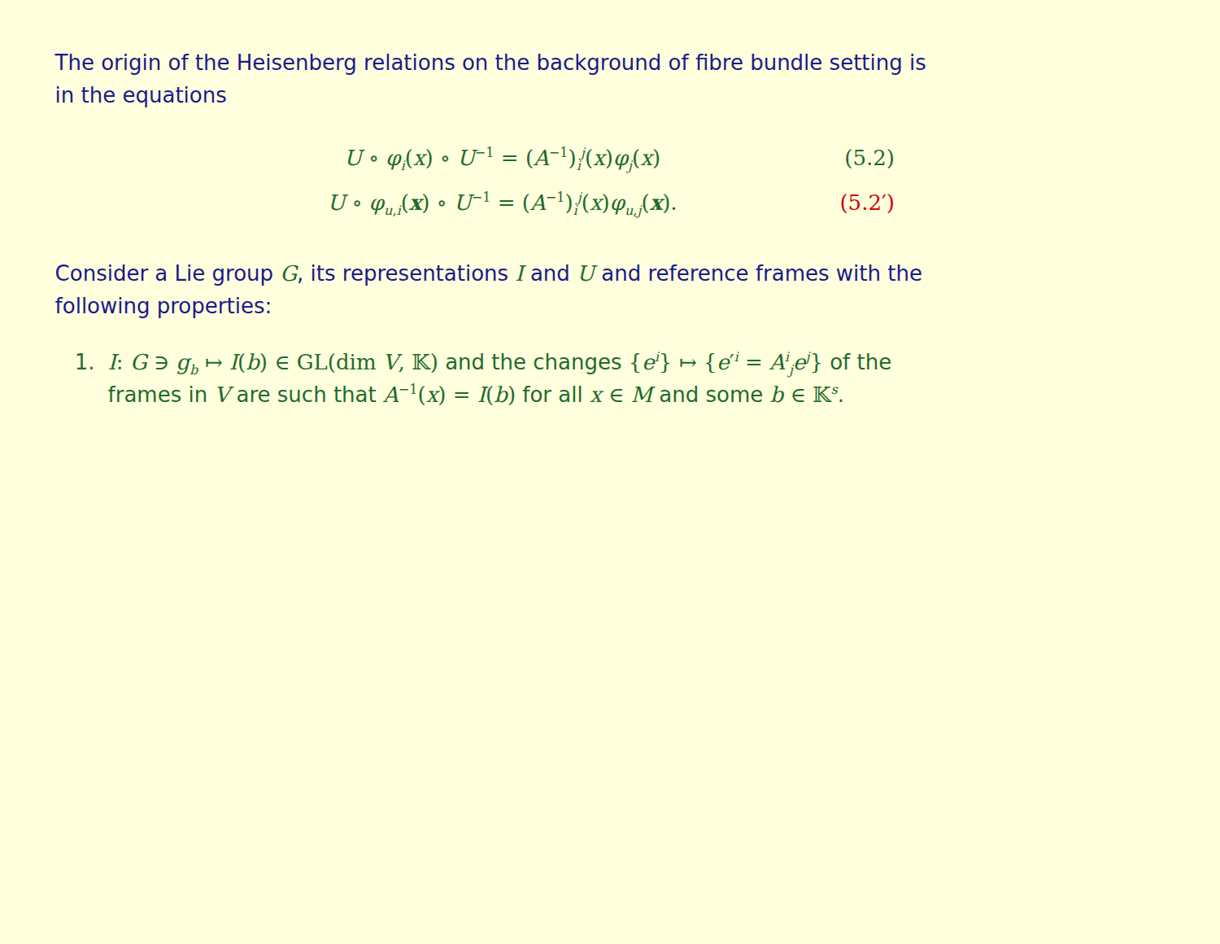The origin of the Heisenberg relations on the background of fibre bundle setting is in the equations
U ∘ φi(x) ∘ U−1 = (A−1)ij(x)φj(x) (5.2)
U ∘ φu,i(x) ∘ U−1 = (A−1)ij(x)φu,j(x). (5.2′)
Consider a Lie group G, its representations I and U and reference frames with the following properties:
I: G ∋ gb ↦ I(b) ∈ GL(dim V, 𝕂) and the changes {ei} ↦ {e′i = Aijej} of the frames in V are such that A−1(x) = I(b) for all x ∈ M and some b ∈ 𝕂s.